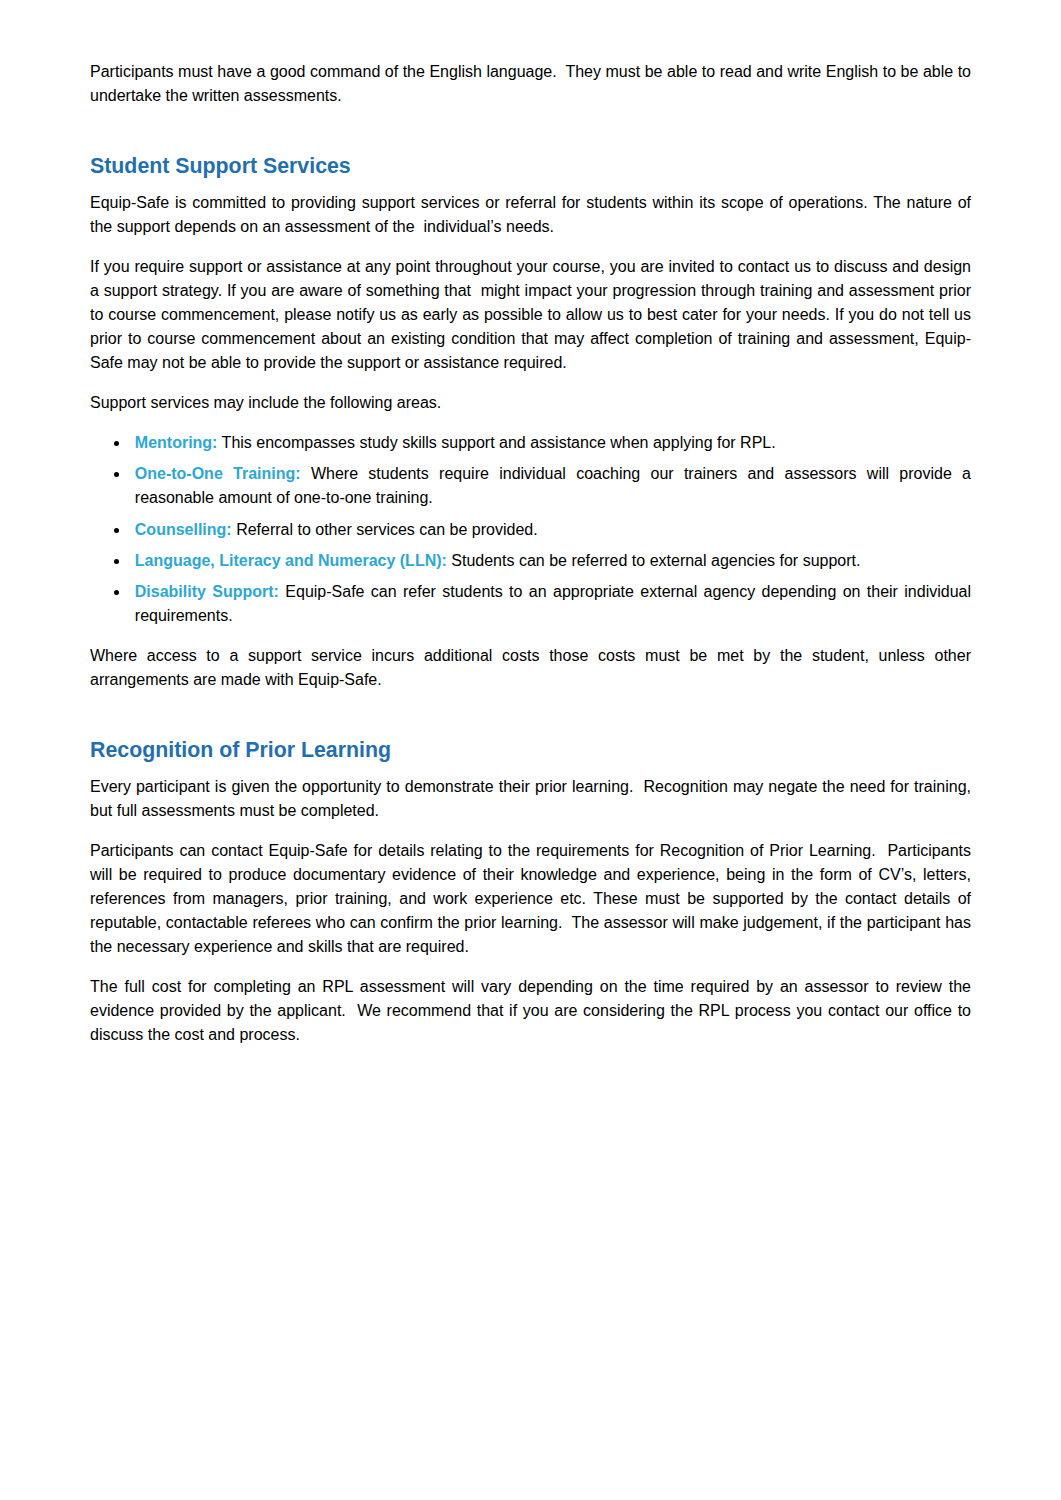Participants must have a good command of the English language. They must be able to read and write English to be able to undertake the written assessments.
Student Support Services
Equip-Safe is committed to providing support services or referral for students within its scope of operations. The nature of the support depends on an assessment of the individual’s needs.
If you require support or assistance at any point throughout your course, you are invited to contact us to discuss and design a support strategy. If you are aware of something that might impact your progression through training and assessment prior to course commencement, please notify us as early as possible to allow us to best cater for your needs. If you do not tell us prior to course commencement about an existing condition that may affect completion of training and assessment, Equip-Safe may not be able to provide the support or assistance required.
Support services may include the following areas.
Mentoring: This encompasses study skills support and assistance when applying for RPL.
One-to-One Training: Where students require individual coaching our trainers and assessors will provide a reasonable amount of one-to-one training.
Counselling: Referral to other services can be provided.
Language, Literacy and Numeracy (LLN): Students can be referred to external agencies for support.
Disability Support: Equip-Safe can refer students to an appropriate external agency depending on their individual requirements.
Where access to a support service incurs additional costs those costs must be met by the student, unless other arrangements are made with Equip-Safe.
Recognition of Prior Learning
Every participant is given the opportunity to demonstrate their prior learning. Recognition may negate the need for training, but full assessments must be completed.
Participants can contact Equip-Safe for details relating to the requirements for Recognition of Prior Learning. Participants will be required to produce documentary evidence of their knowledge and experience, being in the form of CV’s, letters, references from managers, prior training, and work experience etc. These must be supported by the contact details of reputable, contactable referees who can confirm the prior learning. The assessor will make judgement, if the participant has the necessary experience and skills that are required.
The full cost for completing an RPL assessment will vary depending on the time required by an assessor to review the evidence provided by the applicant. We recommend that if you are considering the RPL process you contact our office to discuss the cost and process.